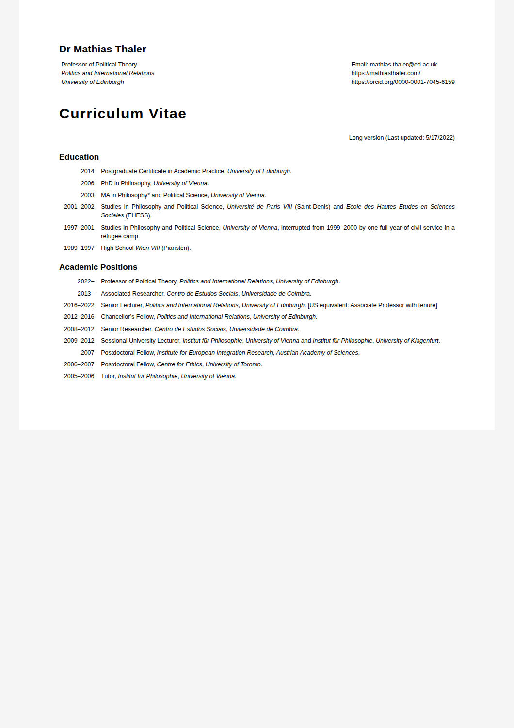Dr Mathias Thaler
Professor of Political Theory
Politics and International Relations
University of Edinburgh
Email: mathias.thaler@ed.ac.uk
https://mathiasthaler.com/
https://orcid.org/0000-0001-7045-6159
Curriculum Vitae
Long version (Last updated: 5/17/2022)
Education
2014
Postgraduate Certificate in Academic Practice, University of Edinburgh.
2006
PhD in Philosophy, University of Vienna.
2003
MA in Philosophy* and Political Science, University of Vienna.
2001–2002
Studies in Philosophy and Political Science, Université de Paris VIII (Saint-Denis) and Ecole des Hautes Etudes en Sciences Sociales (EHESS).
1997–2001
Studies in Philosophy and Political Science, University of Vienna, interrupted from 1999–2000 by one full year of civil service in a refugee camp.
1989–1997
High School Wien VIII (Piaristen).
Academic Positions
2022–
Professor of Political Theory, Politics and International Relations, University of Edinburgh.
2013–
Associated Researcher, Centro de Estudos Sociais, Universidade de Coimbra.
2016–2022
Senior Lecturer, Politics and International Relations, University of Edinburgh. [US equivalent: Associate Professor with tenure]
2012–2016
Chancellor’s Fellow, Politics and International Relations, University of Edinburgh.
2008–2012
Senior Researcher, Centro de Estudos Sociais, Universidade de Coimbra.
2009–2012
Sessional University Lecturer, Institut für Philosophie, University of Vienna and Institut für Philosophie, University of Klagenfurt.
2007
Postdoctoral Fellow, Institute for European Integration Research, Austrian Academy of Sciences.
2006–2007
Postdoctoral Fellow, Centre for Ethics, University of Toronto.
2005–2006
Tutor, Institut für Philosophie, University of Vienna.